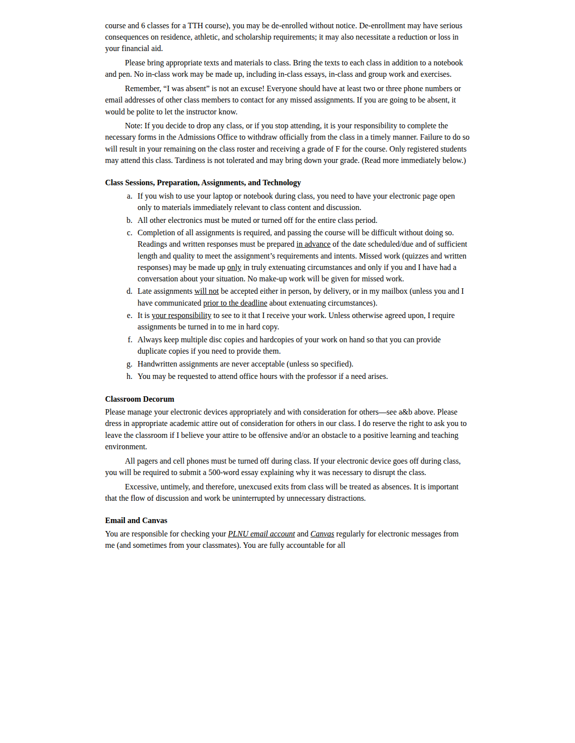course and 6 classes for a TTH course), you may be de-enrolled without notice. De-enrollment may have serious consequences on residence, athletic, and scholarship requirements; it may also necessitate a reduction or loss in your financial aid.
Please bring appropriate texts and materials to class. Bring the texts to each class in addition to a notebook and pen. No in-class work may be made up, including in-class essays, in-class and group work and exercises.
Remember, “I was absent” is not an excuse! Everyone should have at least two or three phone numbers or email addresses of other class members to contact for any missed assignments. If you are going to be absent, it would be polite to let the instructor know.
Note: If you decide to drop any class, or if you stop attending, it is your responsibility to complete the necessary forms in the Admissions Office to withdraw officially from the class in a timely manner. Failure to do so will result in your remaining on the class roster and receiving a grade of F for the course. Only registered students may attend this class. Tardiness is not tolerated and may bring down your grade. (Read more immediately below.)
Class Sessions, Preparation, Assignments, and Technology
If you wish to use your laptop or notebook during class, you need to have your electronic page open only to materials immediately relevant to class content and discussion.
All other electronics must be muted or turned off for the entire class period.
Completion of all assignments is required, and passing the course will be difficult without doing so. Readings and written responses must be prepared in advance of the date scheduled/due and of sufficient length and quality to meet the assignment’s requirements and intents. Missed work (quizzes and written responses) may be made up only in truly extenuating circumstances and only if you and I have had a conversation about your situation. No make-up work will be given for missed work.
Late assignments will not be accepted either in person, by delivery, or in my mailbox (unless you and I have communicated prior to the deadline about extenuating circumstances).
It is your responsibility to see to it that I receive your work. Unless otherwise agreed upon, I require assignments be turned in to me in hard copy.
Always keep multiple disc copies and hardcopies of your work on hand so that you can provide duplicate copies if you need to provide them.
Handwritten assignments are never acceptable (unless so specified).
You may be requested to attend office hours with the professor if a need arises.
Classroom Decorum
Please manage your electronic devices appropriately and with consideration for others—see a&b above. Please dress in appropriate academic attire out of consideration for others in our class. I do reserve the right to ask you to leave the classroom if I believe your attire to be offensive and/or an obstacle to a positive learning and teaching environment.
All pagers and cell phones must be turned off during class. If your electronic device goes off during class, you will be required to submit a 500-word essay explaining why it was necessary to disrupt the class.
Excessive, untimely, and therefore, unexcused exits from class will be treated as absences. It is important that the flow of discussion and work be uninterrupted by unnecessary distractions.
Email and Canvas
You are responsible for checking your PLNU email account and Canvas regularly for electronic messages from me (and sometimes from your classmates). You are fully accountable for all